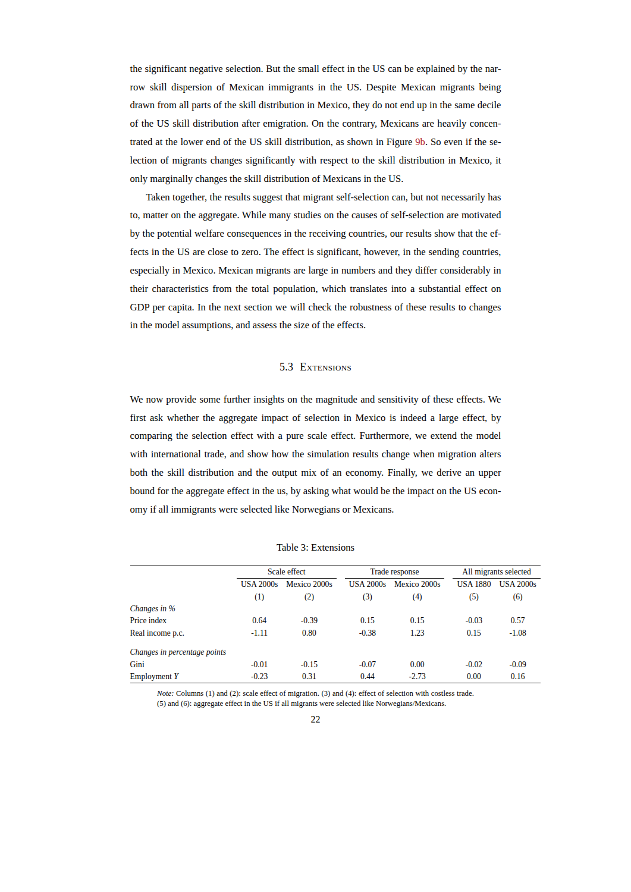the significant negative selection. But the small effect in the US can be explained by the narrow skill dispersion of Mexican immigrants in the US. Despite Mexican migrants being drawn from all parts of the skill distribution in Mexico, they do not end up in the same decile of the US skill distribution after emigration. On the contrary, Mexicans are heavily concentrated at the lower end of the US skill distribution, as shown in Figure 9b. So even if the selection of migrants changes significantly with respect to the skill distribution in Mexico, it only marginally changes the skill distribution of Mexicans in the US.
Taken together, the results suggest that migrant self-selection can, but not necessarily has to, matter on the aggregate. While many studies on the causes of self-selection are motivated by the potential welfare consequences in the receiving countries, our results show that the effects in the US are close to zero. The effect is significant, however, in the sending countries, especially in Mexico. Mexican migrants are large in numbers and they differ considerably in their characteristics from the total population, which translates into a substantial effect on GDP per capita. In the next section we will check the robustness of these results to changes in the model assumptions, and assess the size of the effects.
5.3 Extensions
We now provide some further insights on the magnitude and sensitivity of these effects. We first ask whether the aggregate impact of selection in Mexico is indeed a large effect, by comparing the selection effect with a pure scale effect. Furthermore, we extend the model with international trade, and show how the simulation results change when migration alters both the skill distribution and the output mix of an economy. Finally, we derive an upper bound for the aggregate effect in the us, by asking what would be the impact on the US economy if all immigrants were selected like Norwegians or Mexicans.
Table 3: Extensions
| | Scale effect | | Trade response | | All migrants selected |
| | USA 2000s | Mexico 2000s | | USA 2000s | Mexico 2000s | | USA 1880 | USA 2000s |
| | (1) | (2) | | (3) | (4) | | (5) | (6) |
| Changes in % | | | | | | | | |
| Price index | 0.64 | -0.39 | | 0.15 | 0.15 | | -0.03 | 0.57 |
| Real income p.c. | -1.11 | 0.80 | | -0.38 | 1.23 | | 0.15 | -1.08 |
| Changes in percentage points | | | | | | | | |
| Gini | -0.01 | -0.15 | | -0.07 | 0.00 | | -0.02 | -0.09 |
| Employment Y | -0.23 | 0.31 | | 0.44 | -2.73 | | 0.00 | 0.16 |
Note: Columns (1) and (2): scale effect of migration. (3) and (4): effect of selection with costless trade. (5) and (6): aggregate effect in the US if all migrants were selected like Norwegians/Mexicans.
22